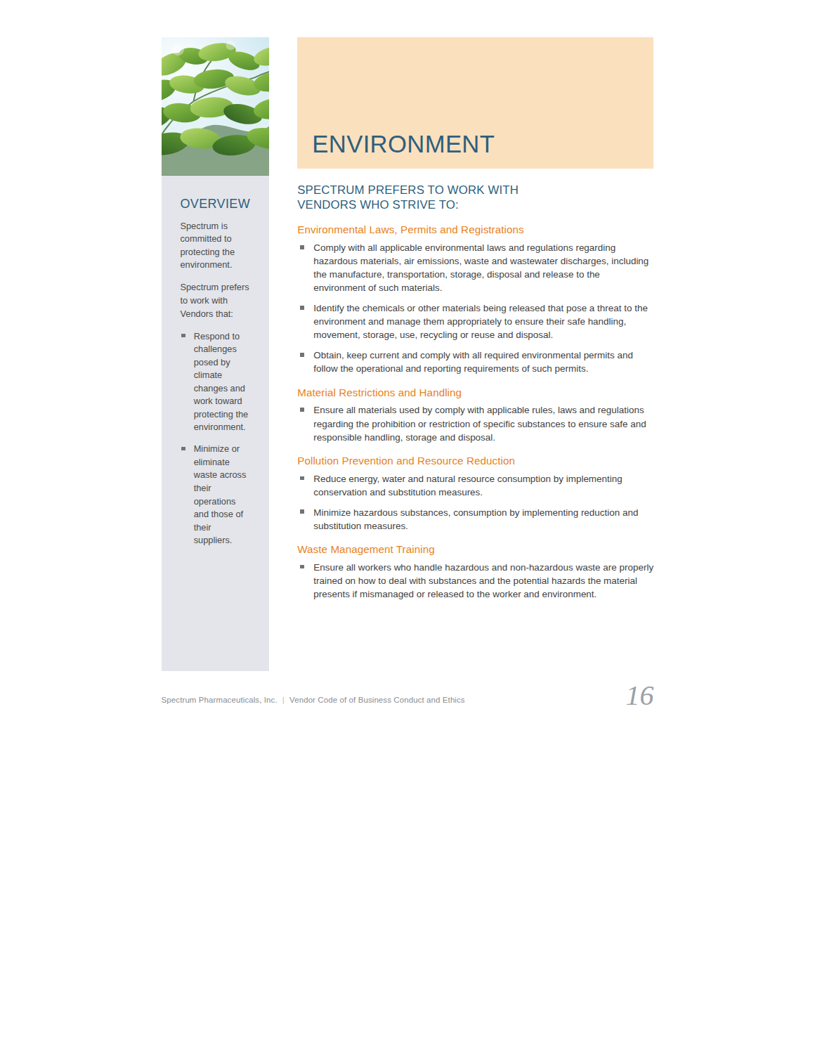OVERVIEW
Spectrum is committed to protecting the environment.
Spectrum prefers to work with Vendors that:
Respond to challenges posed by climate changes and work toward protecting the environment.
Minimize or eliminate waste across their operations and those of their suppliers.
ENVIRONMENT
Spectrum prefers to work with
Vendors who strive to:
Environmental Laws, Permits and Registrations
Comply with all applicable environmental laws and regulations regarding hazardous materials, air emissions, waste and wastewater discharges, including the manufacture, transportation, storage, disposal and release to the environment of such materials.
Identify the chemicals or other materials being released that pose a threat to the environment and manage them appropriately to ensure their safe handling, movement, storage, use, recycling or reuse and disposal.
Obtain, keep current and comply with all required environmental permits and follow the operational and reporting requirements of such permits.
Material Restrictions and Handling
Ensure all materials used by comply with applicable rules, laws and regulations regarding the prohibition or restriction of specific substances to ensure safe and responsible handling, storage and disposal.
Pollution Prevention and Resource Reduction
Reduce energy, water and natural resource consumption by implementing conservation and substitution measures.
Minimize hazardous substances, consumption by implementing reduction and substitution measures.
Waste Management Training
Ensure all workers who handle hazardous and non-hazardous waste are properly trained on how to deal with substances and the potential hazards the material presents if mismanaged or released to the worker and environment.
Spectrum Pharmaceuticals, Inc. | Vendor Code of of Business Conduct and Ethics
16